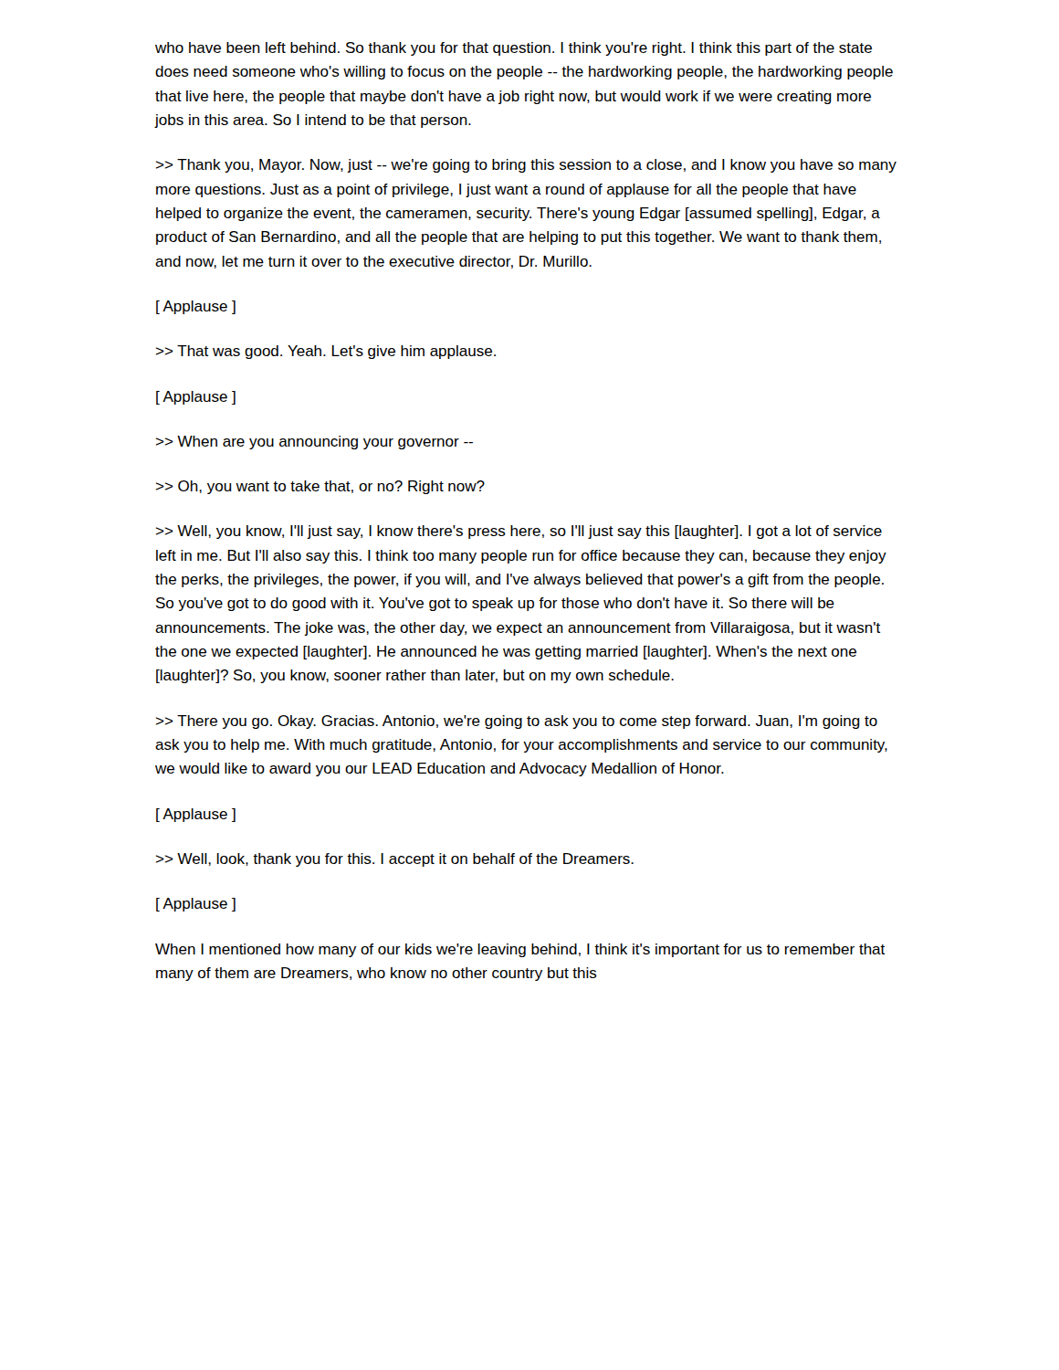who have been left behind. So thank you for that question. I think you're right. I think this part of the state does need someone who's willing to focus on the people -- the hardworking people, the hardworking people that live here, the people that maybe don't have a job right now, but would work if we were creating more jobs in this area. So I intend to be that person.
>> Thank you, Mayor. Now, just -- we're going to bring this session to a close, and I know you have so many more questions. Just as a point of privilege, I just want a round of applause for all the people that have helped to organize the event, the cameramen, security. There's young Edgar [assumed spelling], Edgar, a product of San Bernardino, and all the people that are helping to put this together. We want to thank them, and now, let me turn it over to the executive director, Dr. Murillo.
[ Applause ]
>> That was good. Yeah. Let's give him applause.
[ Applause ]
>> When are you announcing your governor --
>> Oh, you want to take that, or no? Right now?
>> Well, you know, I'll just say, I know there's press here, so I'll just say this [laughter]. I got a lot of service left in me. But I'll also say this. I think too many people run for office because they can, because they enjoy the perks, the privileges, the power, if you will, and I've always believed that power's a gift from the people. So you've got to do good with it. You've got to speak up for those who don't have it. So there will be announcements. The joke was, the other day, we expect an announcement from Villaraigosa, but it wasn't the one we expected [laughter]. He announced he was getting married [laughter]. When's the next one [laughter]? So, you know, sooner rather than later, but on my own schedule.
>> There you go. Okay. Gracias. Antonio, we're going to ask you to come step forward. Juan, I'm going to ask you to help me. With much gratitude, Antonio, for your accomplishments and service to our community, we would like to award you our LEAD Education and Advocacy Medallion of Honor.
[ Applause ]
>> Well, look, thank you for this. I accept it on behalf of the Dreamers.
[ Applause ]
When I mentioned how many of our kids we're leaving behind, I think it's important for us to remember that many of them are Dreamers, who know no other country but this